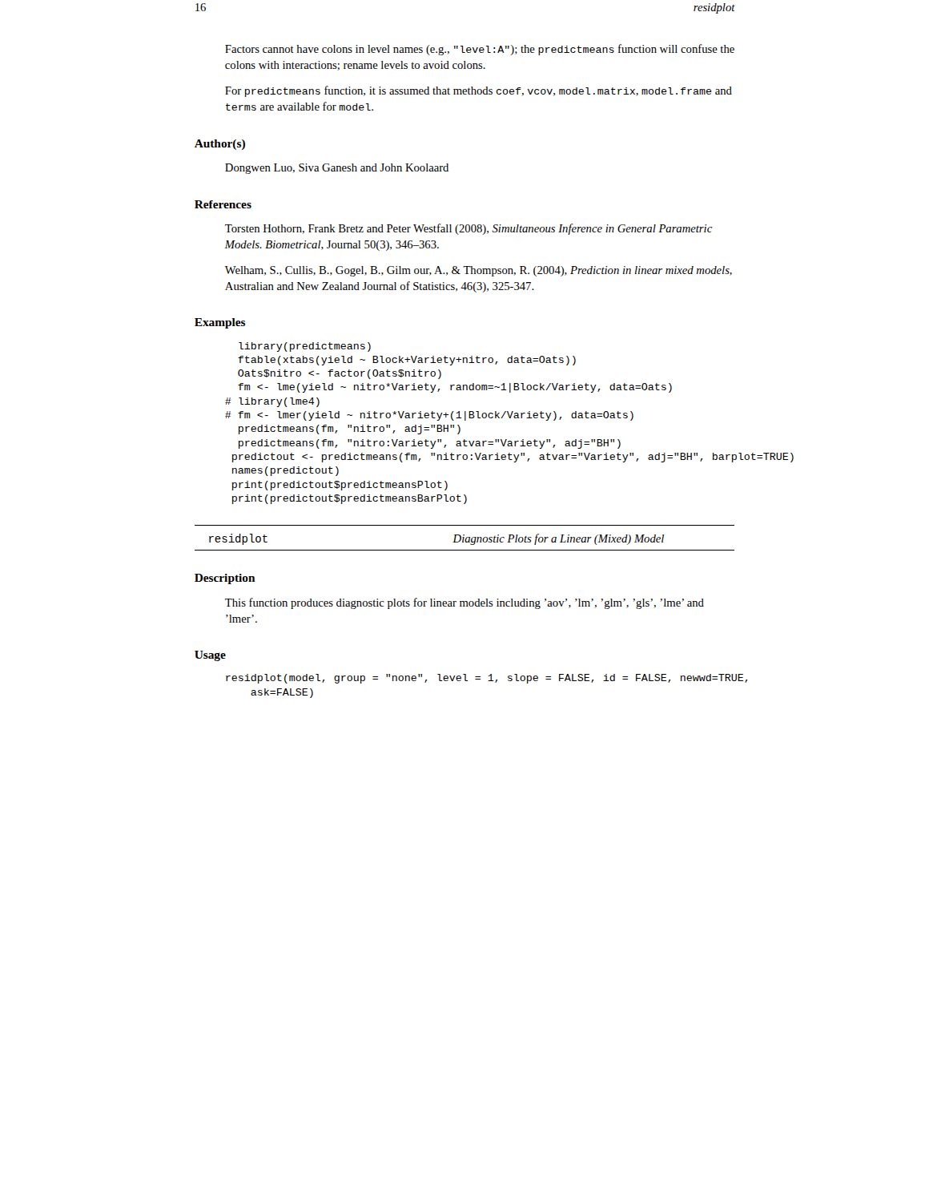16 residplot
Factors cannot have colons in level names (e.g., "level:A"); the predictmeans function will confuse the colons with interactions; rename levels to avoid colons.
For predictmeans function, it is assumed that methods coef, vcov, model.matrix, model.frame and terms are available for model.
Author(s)
Dongwen Luo, Siva Ganesh and John Koolaard
References
Torsten Hothorn, Frank Bretz and Peter Westfall (2008), Simultaneous Inference in General Parametric Models. Biometrical, Journal 50(3), 346–363.
Welham, S., Cullis, B., Gogel, B., Gilm our, A., & Thompson, R. (2004), Prediction in linear mixed models, Australian and New Zealand Journal of Statistics, 46(3), 325-347.
Examples
  library(predictmeans)
  ftable(xtabs(yield ~ Block+Variety+nitro, data=Oats))
  Oats$nitro <- factor(Oats$nitro)
  fm <- lme(yield ~ nitro*Variety, random=~1|Block/Variety, data=Oats)
# library(lme4)
# fm <- lmer(yield ~ nitro*Variety+(1|Block/Variety), data=Oats)
  predictmeans(fm, "nitro", adj="BH")
  predictmeans(fm, "nitro:Variety", atvar="Variety", adj="BH")
 predictout <- predictmeans(fm, "nitro:Variety", atvar="Variety", adj="BH", barplot=TRUE)
 names(predictout)
 print(predictout$predictmeansPlot)
 print(predictout$predictmeansBarPlot)
residplot Diagnostic Plots for a Linear (Mixed) Model
Description
This function produces diagnostic plots for linear models including ’aov’, ’lm’, ’glm’, ’gls’, ’lme’ and ’lmer’.
Usage
residplot(model, group = "none", level = 1, slope = FALSE, id = FALSE, newwd=TRUE,
    ask=FALSE)